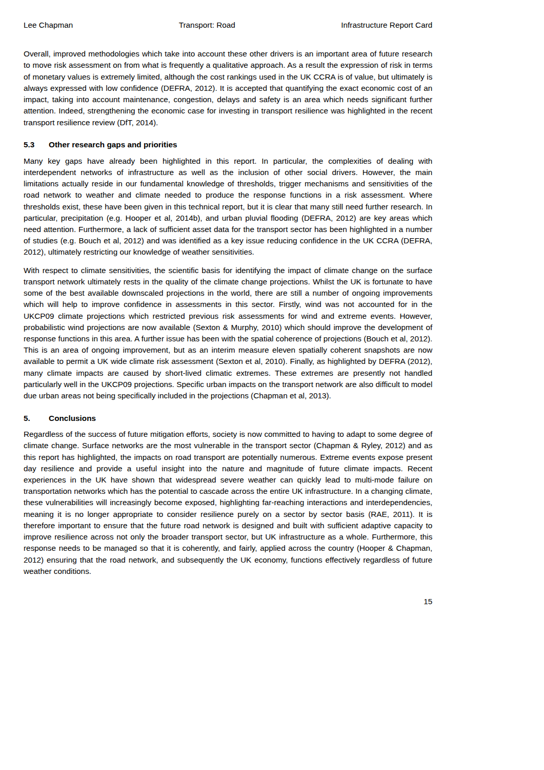Lee Chapman Transport: Road Infrastructure Report Card
Overall, improved methodologies which take into account these other drivers is an important area of future research to move risk assessment on from what is frequently a qualitative approach. As a result the expression of risk in terms of monetary values is extremely limited, although the cost rankings used in the UK CCRA is of value, but ultimately is always expressed with low confidence (DEFRA, 2012). It is accepted that quantifying the exact economic cost of an impact, taking into account maintenance, congestion, delays and safety is an area which needs significant further attention. Indeed, strengthening the economic case for investing in transport resilience was highlighted in the recent transport resilience review (DfT, 2014).
5.3 Other research gaps and priorities
Many key gaps have already been highlighted in this report. In particular, the complexities of dealing with interdependent networks of infrastructure as well as the inclusion of other social drivers. However, the main limitations actually reside in our fundamental knowledge of thresholds, trigger mechanisms and sensitivities of the road network to weather and climate needed to produce the response functions in a risk assessment. Where thresholds exist, these have been given in this technical report, but it is clear that many still need further research. In particular, precipitation (e.g. Hooper et al, 2014b), and urban pluvial flooding (DEFRA, 2012) are key areas which need attention. Furthermore, a lack of sufficient asset data for the transport sector has been highlighted in a number of studies (e.g. Bouch et al, 2012) and was identified as a key issue reducing confidence in the UK CCRA (DEFRA, 2012), ultimately restricting our knowledge of weather sensitivities.
With respect to climate sensitivities, the scientific basis for identifying the impact of climate change on the surface transport network ultimately rests in the quality of the climate change projections. Whilst the UK is fortunate to have some of the best available downscaled projections in the world, there are still a number of ongoing improvements which will help to improve confidence in assessments in this sector. Firstly, wind was not accounted for in the UKCP09 climate projections which restricted previous risk assessments for wind and extreme events. However, probabilistic wind projections are now available (Sexton & Murphy, 2010) which should improve the development of response functions in this area. A further issue has been with the spatial coherence of projections (Bouch et al, 2012). This is an area of ongoing improvement, but as an interim measure eleven spatially coherent snapshots are now available to permit a UK wide climate risk assessment (Sexton et al, 2010). Finally, as highlighted by DEFRA (2012), many climate impacts are caused by short-lived climatic extremes. These extremes are presently not handled particularly well in the UKCP09 projections. Specific urban impacts on the transport network are also difficult to model due urban areas not being specifically included in the projections (Chapman et al, 2013).
5. Conclusions
Regardless of the success of future mitigation efforts, society is now committed to having to adapt to some degree of climate change. Surface networks are the most vulnerable in the transport sector (Chapman & Ryley, 2012) and as this report has highlighted, the impacts on road transport are potentially numerous. Extreme events expose present day resilience and provide a useful insight into the nature and magnitude of future climate impacts. Recent experiences in the UK have shown that widespread severe weather can quickly lead to multi-mode failure on transportation networks which has the potential to cascade across the entire UK infrastructure. In a changing climate, these vulnerabilities will increasingly become exposed, highlighting far-reaching interactions and interdependencies, meaning it is no longer appropriate to consider resilience purely on a sector by sector basis (RAE, 2011). It is therefore important to ensure that the future road network is designed and built with sufficient adaptive capacity to improve resilience across not only the broader transport sector, but UK infrastructure as a whole. Furthermore, this response needs to be managed so that it is coherently, and fairly, applied across the country (Hooper & Chapman, 2012) ensuring that the road network, and subsequently the UK economy, functions effectively regardless of future weather conditions.
15